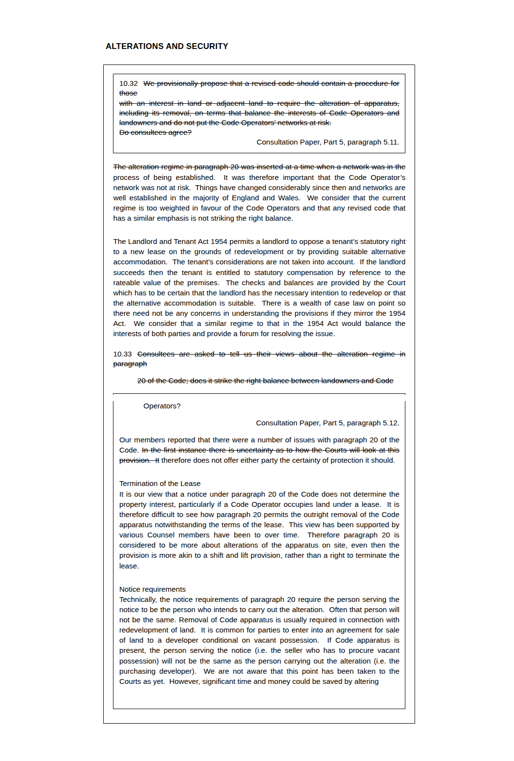ALTERATIONS AND SECURITY
10.32 We provisionally propose that a revised code should contain a procedure for those
with an interest in land or adjacent land to require the alteration of apparatus, including its removal, on terms that balance the interests of Code Operators and landowners and do not put the Code Operators’ networks at risk.
Do consultees agree?
Consultation Paper, Part 5, paragraph 5.11.
The alteration regime in paragraph 20 was inserted at a time when a network was in the process of being established. It was therefore important that the Code Operator’s network was not at risk. Things have changed considerably since then and networks are well established in the majority of England and Wales. We consider that the current regime is too weighted in favour of the Code Operators and that any revised code that has a similar emphasis is not striking the right balance.
The Landlord and Tenant Act 1954 permits a landlord to oppose a tenant’s statutory right to a new lease on the grounds of redevelopment or by providing suitable alternative accommodation. The tenant’s considerations are not taken into account. If the landlord succeeds then the tenant is entitled to statutory compensation by reference to the rateable value of the premises. The checks and balances are provided by the Court which has to be certain that the landlord has the necessary intention to redevelop or that the alternative accommodation is suitable. There is a wealth of case law on point so there need not be any concerns in understanding the provisions if they mirror the 1954 Act. We consider that a similar regime to that in the 1954 Act would balance the interests of both parties and provide a forum for resolving the issue.
10.33 Consultees are asked to tell us their views about the alteration regime in paragraph
20 of the Code; does it strike the right balance between landowners and Code
Operators?
Consultation Paper, Part 5, paragraph 5.12.
Our members reported that there were a number of issues with paragraph 20 of the Code. In the first instance there is uncertainty as to how the Courts will look at this provision. It therefore does not offer either party the certainty of protection it should.
Termination of the Lease
It is our view that a notice under paragraph 20 of the Code does not determine the property interest, particularly if a Code Operator occupies land under a lease. It is therefore difficult to see how paragraph 20 permits the outright removal of the Code apparatus notwithstanding the terms of the lease. This view has been supported by various Counsel members have been to over time. Therefore paragraph 20 is considered to be more about alterations of the apparatus on site, even then the provision is more akin to a shift and lift provision, rather than a right to terminate the lease.
Notice requirements
Technically, the notice requirements of paragraph 20 require the person serving the notice to be the person who intends to carry out the alteration. Often that person will not be the same. Removal of Code apparatus is usually required in connection with redevelopment of land. It is common for parties to enter into an agreement for sale of land to a developer conditional on vacant possession. If Code apparatus is present, the person serving the notice (i.e. the seller who has to procure vacant possession) will not be the same as the person carrying out the alteration (i.e. the purchasing developer). We are not aware that this point has been taken to the Courts as yet. However, significant time and money could be saved by altering